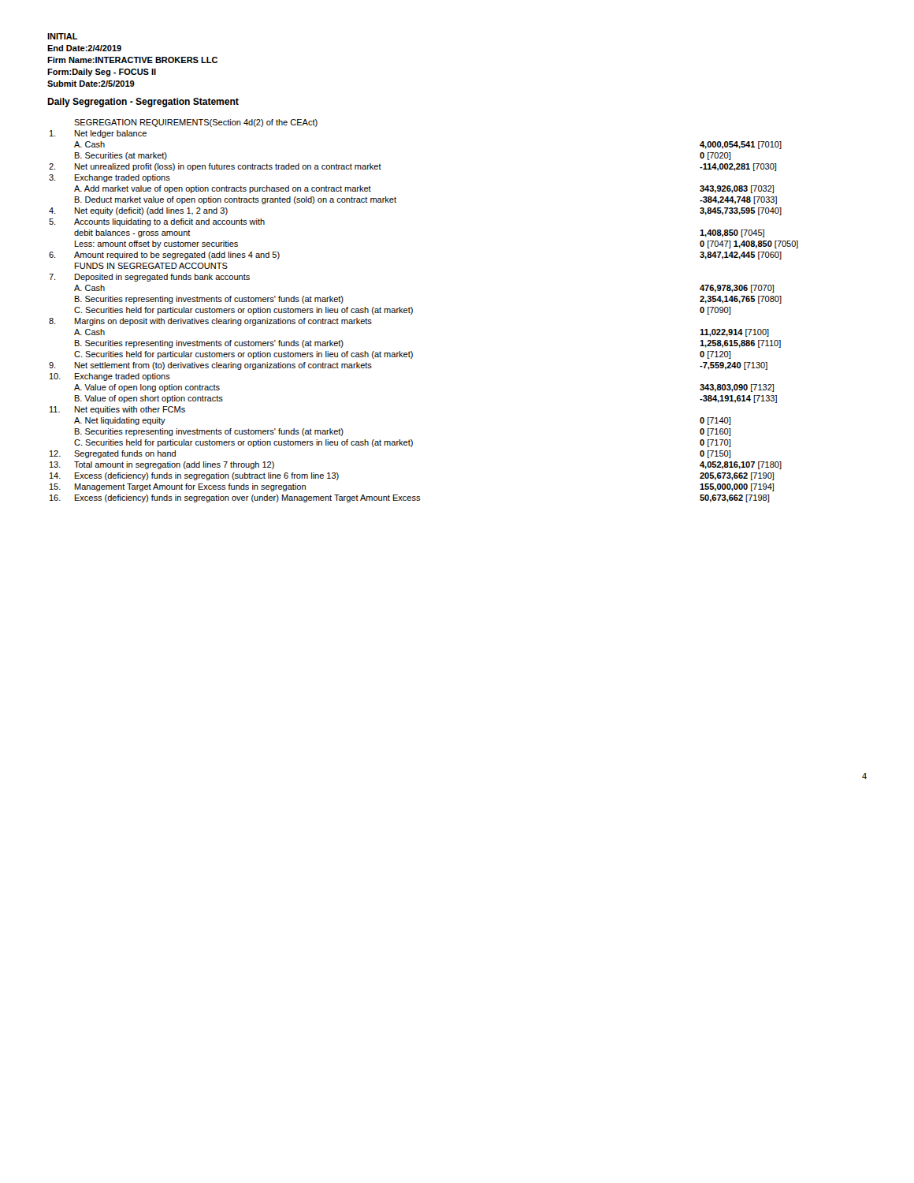INITIAL
End Date:2/4/2019
Firm Name:INTERACTIVE BROKERS LLC
Form:Daily Seg - FOCUS II
Submit Date:2/5/2019
Daily Segregation - Segregation Statement
| | SEGREGATION REQUIREMENTS(Section 4d(2) of the CEAct) | |
| 1. | Net ledger balance | |
| | A. Cash | 4,000,054,541 [7010] |
| | B. Securities (at market) | 0 [7020] |
| 2. | Net unrealized profit (loss) in open futures contracts traded on a contract market | -114,002,281 [7030] |
| 3. | Exchange traded options | |
| | A. Add market value of open option contracts purchased on a contract market | 343,926,083 [7032] |
| | B. Deduct market value of open option contracts granted (sold) on a contract market | -384,244,748 [7033] |
| 4. | Net equity (deficit) (add lines 1, 2 and 3) | 3,845,733,595 [7040] |
| 5. | Accounts liquidating to a deficit and accounts with | |
| | debit balances - gross amount | 1,408,850 [7045] |
| | Less: amount offset by customer securities | 0 [7047] 1,408,850 [7050] |
| 6. | Amount required to be segregated (add lines 4 and 5) | 3,847,142,445 [7060] |
| | FUNDS IN SEGREGATED ACCOUNTS | |
| 7. | Deposited in segregated funds bank accounts | |
| | A. Cash | 476,978,306 [7070] |
| | B. Securities representing investments of customers' funds (at market) | 2,354,146,765 [7080] |
| | C. Securities held for particular customers or option customers in lieu of cash (at market) | 0 [7090] |
| 8. | Margins on deposit with derivatives clearing organizations of contract markets | |
| | A. Cash | 11,022,914 [7100] |
| | B. Securities representing investments of customers' funds (at market) | 1,258,615,886 [7110] |
| | C. Securities held for particular customers or option customers in lieu of cash (at market) | 0 [7120] |
| 9. | Net settlement from (to) derivatives clearing organizations of contract markets | -7,559,240 [7130] |
| 10. | Exchange traded options | |
| | A. Value of open long option contracts | 343,803,090 [7132] |
| | B. Value of open short option contracts | -384,191,614 [7133] |
| 11. | Net equities with other FCMs | |
| | A. Net liquidating equity | 0 [7140] |
| | B. Securities representing investments of customers' funds (at market) | 0 [7160] |
| | C. Securities held for particular customers or option customers in lieu of cash (at market) | 0 [7170] |
| 12. | Segregated funds on hand | 0 [7150] |
| 13. | Total amount in segregation (add lines 7 through 12) | 4,052,816,107 [7180] |
| 14. | Excess (deficiency) funds in segregation (subtract line 6 from line 13) | 205,673,662 [7190] |
| 15. | Management Target Amount for Excess funds in segregation | 155,000,000 [7194] |
| 16. | Excess (deficiency) funds in segregation over (under) Management Target Amount Excess | 50,673,662 [7198] |
4